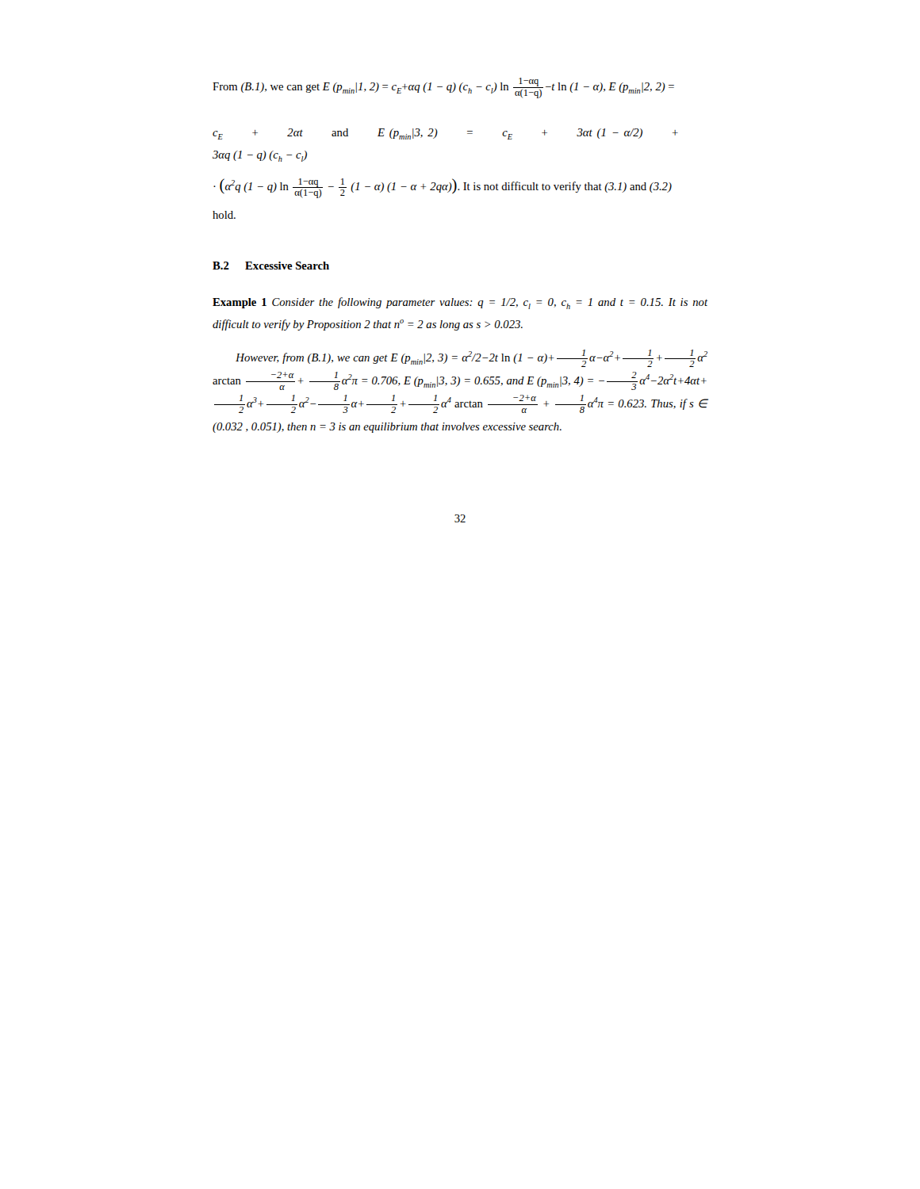From (B.1), we can get E (pmin|1, 2) = cE+αq (1 − q) (ch − cl) ln 1−αq α(1−q)−t ln (1 − α), E (pmin|2, 2) =
cE + 2αt and E (pmin|3, 2) = cE + 3αt (1 − α/2) + 3αq (1 − q) (ch − cl)
· (α2q (1 − q) ln 1−αq α(1−q) − 12 (1 − α) (1 − α + 2qα)). It is not difficult to verify that (3.1) and (3.2)
hold.
B.2 Excessive Search
Example 1 Consider the following parameter values: q = 1/2, cl = 0, ch = 1 and t = 0.15. It is not difficult to verify by Proposition 2 that no = 2 as long as s > 0.023.
However, from (B.1), we can get E (pmin|2, 3) = α2/2−2t ln (1 − α)+12 α−α2+12+12 α2 arctan −2+α α+ 18 α2π = 0.706, E (pmin|3, 3) = 0.655, and E (pmin|3, 4) = −23 α4−2α2t+4αt+12 α3+12 α2−13 α+12+12 α4 arctan −2+α α + 18 α4π = 0.623. Thus, if s ∈ (0.032 , 0.051), then n = 3 is an equilibrium that involves excessive search.
32